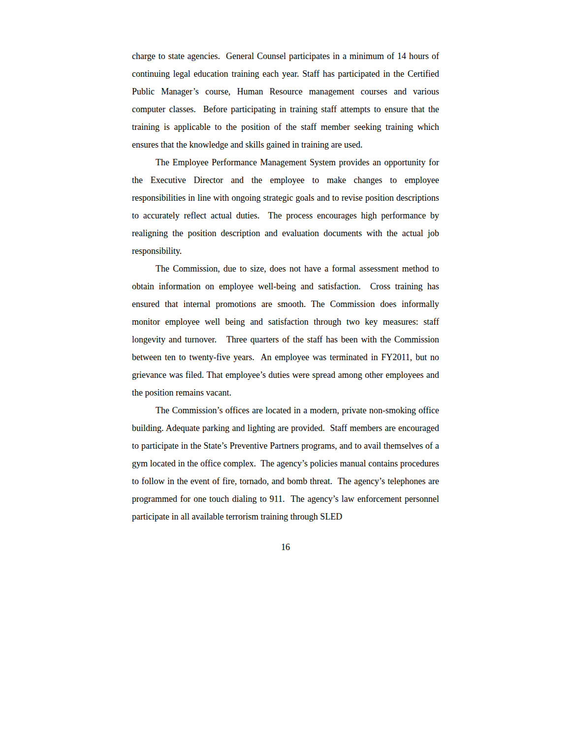charge to state agencies. General Counsel participates in a minimum of 14 hours of continuing legal education training each year. Staff has participated in the Certified Public Manager’s course, Human Resource management courses and various computer classes. Before participating in training staff attempts to ensure that the training is applicable to the position of the staff member seeking training which ensures that the knowledge and skills gained in training are used.
The Employee Performance Management System provides an opportunity for the Executive Director and the employee to make changes to employee responsibilities in line with ongoing strategic goals and to revise position descriptions to accurately reflect actual duties. The process encourages high performance by realigning the position description and evaluation documents with the actual job responsibility.
The Commission, due to size, does not have a formal assessment method to obtain information on employee well-being and satisfaction. Cross training has ensured that internal promotions are smooth. The Commission does informally monitor employee well being and satisfaction through two key measures: staff longevity and turnover. Three quarters of the staff has been with the Commission between ten to twenty-five years. An employee was terminated in FY2011, but no grievance was filed. That employee’s duties were spread among other employees and the position remains vacant.
The Commission’s offices are located in a modern, private non-smoking office building. Adequate parking and lighting are provided. Staff members are encouraged to participate in the State’s Preventive Partners programs, and to avail themselves of a gym located in the office complex. The agency’s policies manual contains procedures to follow in the event of fire, tornado, and bomb threat. The agency’s telephones are programmed for one touch dialing to 911. The agency’s law enforcement personnel participate in all available terrorism training through SLED
16